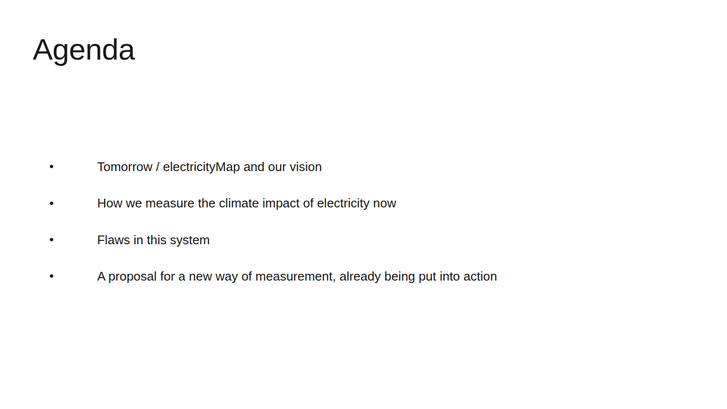Agenda
Tomorrow / electricityMap and our vision
How we measure the climate impact of electricity now
Flaws in this system
A proposal for a new way of measurement, already being put into action